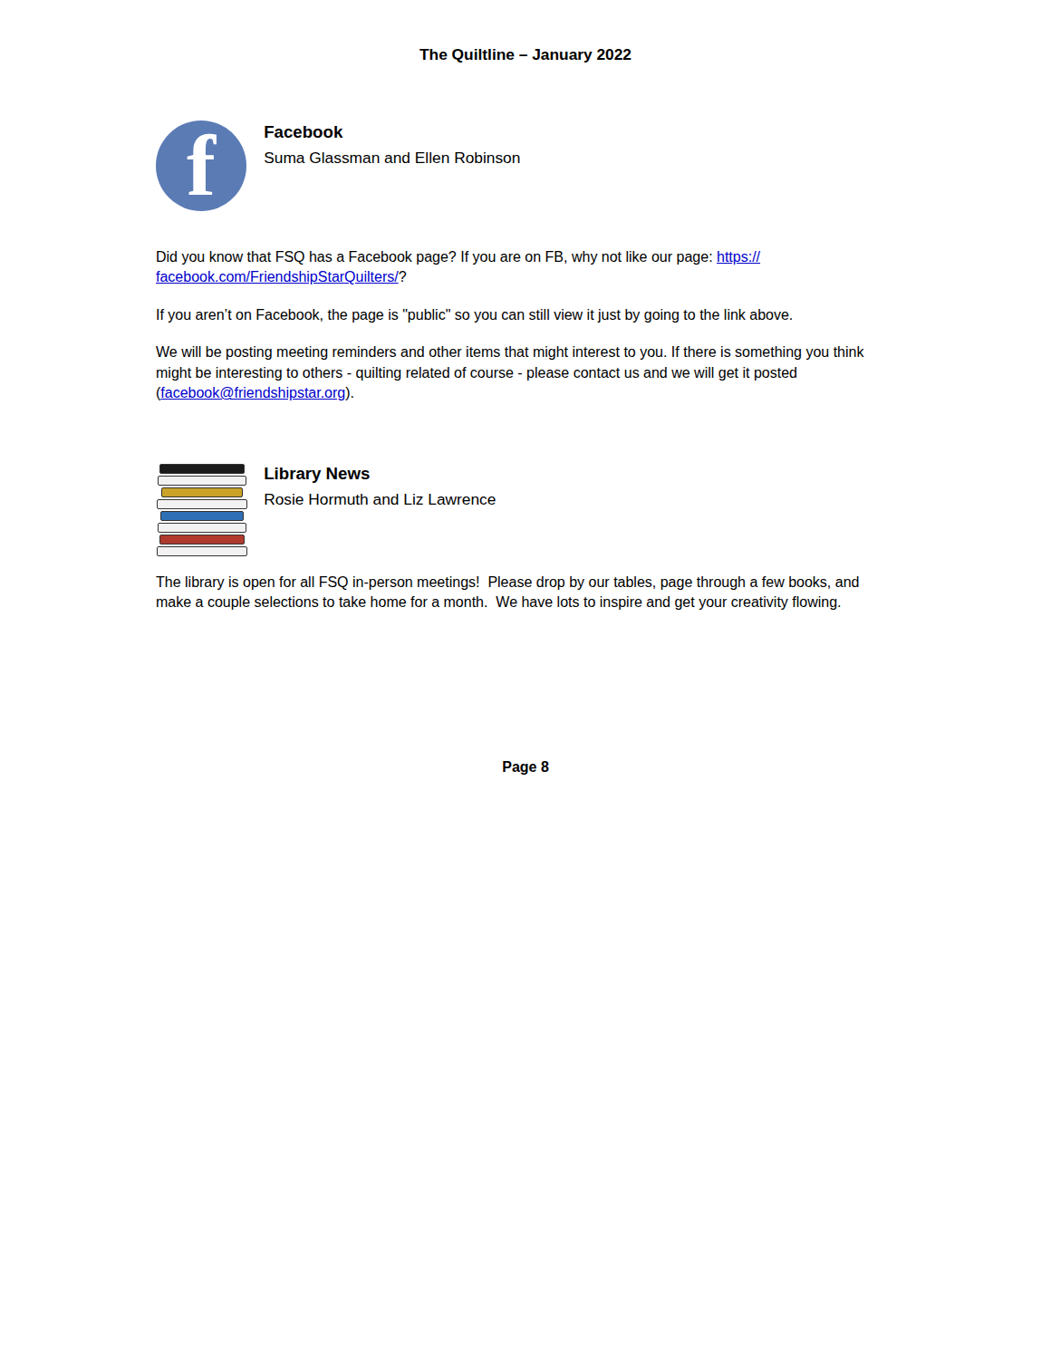The Quiltline – January 2022
f
Facebook
Suma Glassman and Ellen Robinson
Did you know that FSQ has a Facebook page? If you are on FB, why not like our page: https:// facebook.com/FriendshipStarQuilters/?
If you aren’t on Facebook, the page is "public" so you can still view it just by going to the link above.
We will be posting meeting reminders and other items that might interest to you. If there is something you think might be interesting to others - quilting related of course - please contact us and we will get it posted (facebook@friendshipstar.org).
Library News
Rosie Hormuth and Liz Lawrence
The library is open for all FSQ in-person meetings! Please drop by our tables, page through a few books, and make a couple selections to take home for a month. We have lots to inspire and get your creativity flowing.
Page 8